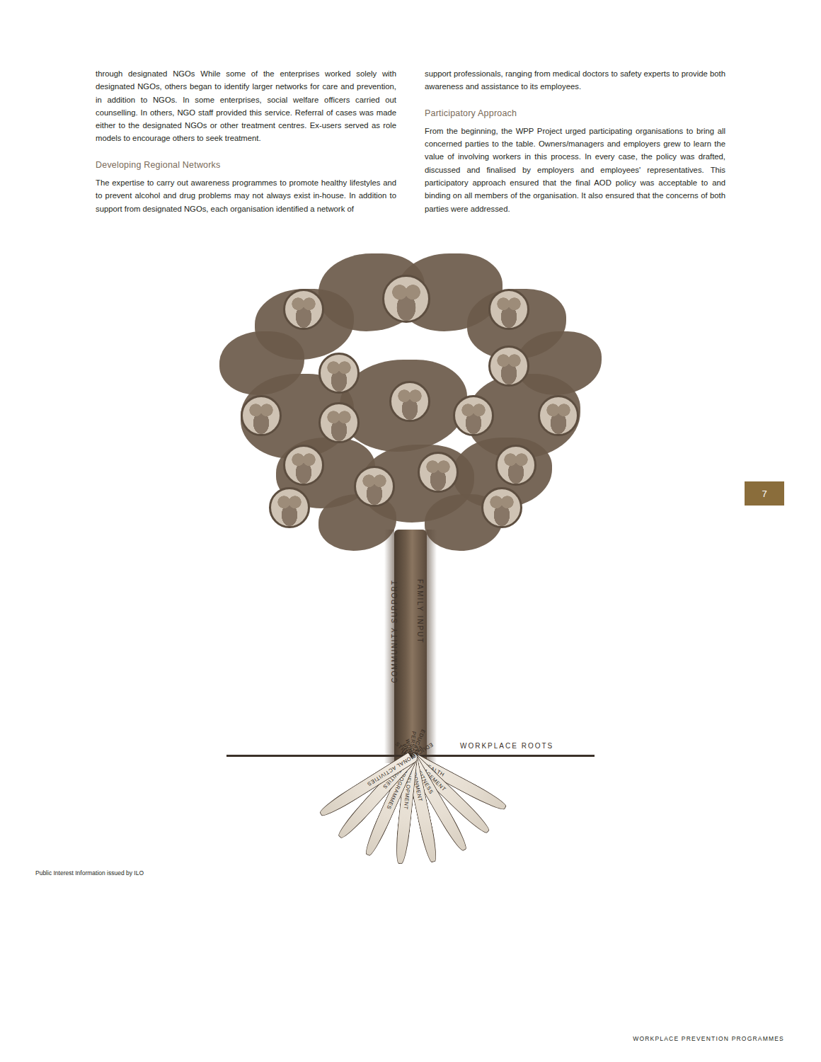through designated NGOs While some of the enterprises worked solely with designated NGOs, others began to identify larger networks for care and prevention, in addition to NGOs. In some enterprises, social welfare officers carried out counselling. In others, NGO staff provided this service. Referral of cases was made either to the designated NGOs or other treatment centres. Ex-users served as role models to encourage others to seek treatment.
Developing Regional Networks
The expertise to carry out awareness programmes to promote healthy lifestyles and to prevent alcohol and drug problems may not always exist in-house. In addition to support from designated NGOs, each organisation identified a network of
support professionals, ranging from medical doctors to safety experts to provide both awareness and assistance to its employees.
Participatory Approach
From the beginning, the WPP Project urged participating organisations to bring all concerned parties to the table. Owners/managers and employers grew to learn the value of involving workers in this process. In every case, the policy was drafted, discussed and finalised by employers and employees' representatives. This participatory approach ensured that the final AOD policy was acceptable to and binding on all members of the organisation. It also ensured that the concerns of both parties were addressed.
7
COMMUNITY SUPPORT
FAMILY INPUT
WORKPLACE ROOTS
MENTAL HEALTH
STRESS MANAGEMENT
PHYSICAL FITNESS
WORK ENVIRONMENT
PERSONAL DEVELOPMENT
EDUCATIONAL PROGRAMMES
FAMILY ACTIVITIES
EDUCATIONAL ACTIVITIES
Public Interest Information issued by ILO
WORKPLACE PREVENTION PROGRAMMES